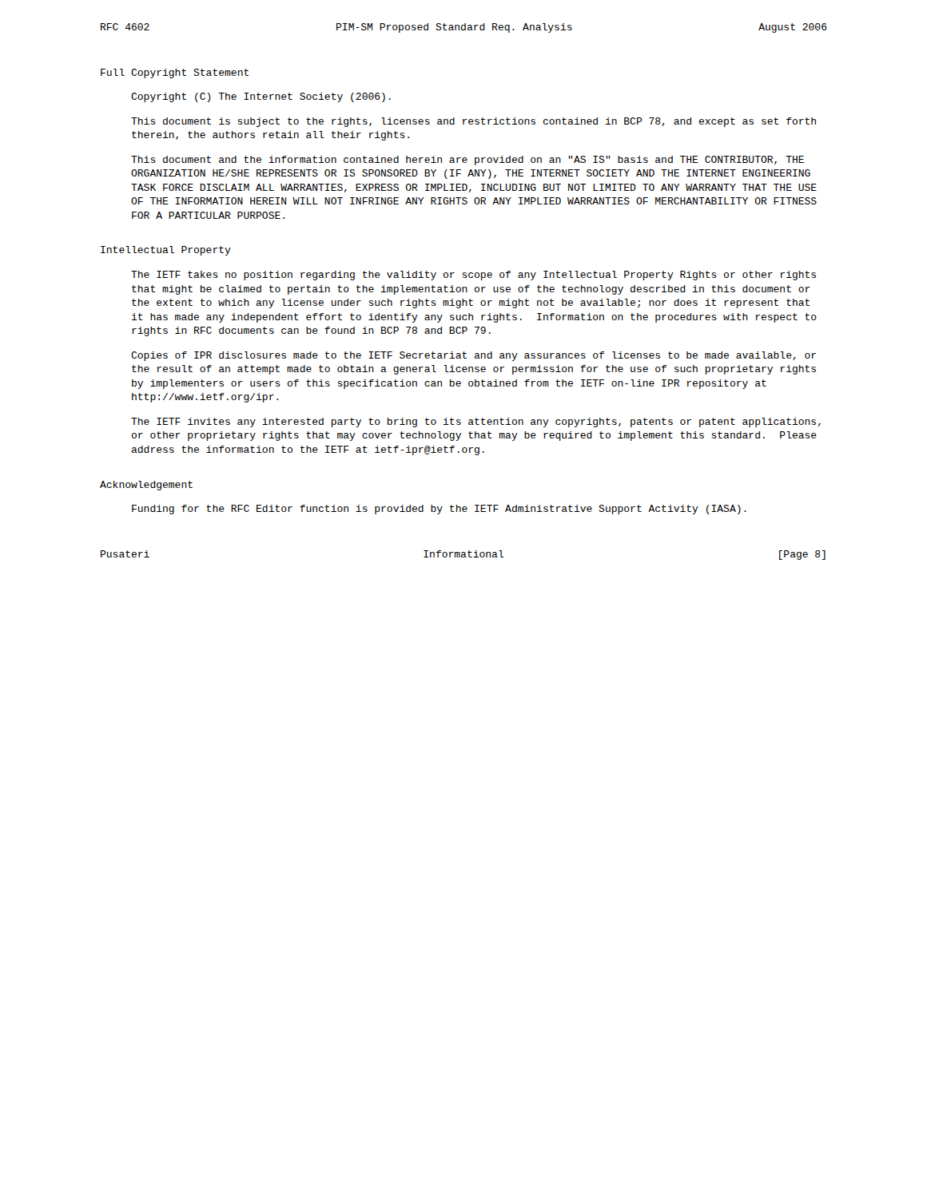RFC 4602 PIM-SM Proposed Standard Req. Analysis August 2006
Full Copyright Statement
Copyright (C) The Internet Society (2006).
This document is subject to the rights, licenses and restrictions contained in BCP 78, and except as set forth therein, the authors retain all their rights.
This document and the information contained herein are provided on an "AS IS" basis and THE CONTRIBUTOR, THE ORGANIZATION HE/SHE REPRESENTS OR IS SPONSORED BY (IF ANY), THE INTERNET SOCIETY AND THE INTERNET ENGINEERING TASK FORCE DISCLAIM ALL WARRANTIES, EXPRESS OR IMPLIED, INCLUDING BUT NOT LIMITED TO ANY WARRANTY THAT THE USE OF THE INFORMATION HEREIN WILL NOT INFRINGE ANY RIGHTS OR ANY IMPLIED WARRANTIES OF MERCHANTABILITY OR FITNESS FOR A PARTICULAR PURPOSE.
Intellectual Property
The IETF takes no position regarding the validity or scope of any Intellectual Property Rights or other rights that might be claimed to pertain to the implementation or use of the technology described in this document or the extent to which any license under such rights might or might not be available; nor does it represent that it has made any independent effort to identify any such rights. Information on the procedures with respect to rights in RFC documents can be found in BCP 78 and BCP 79.
Copies of IPR disclosures made to the IETF Secretariat and any assurances of licenses to be made available, or the result of an attempt made to obtain a general license or permission for the use of such proprietary rights by implementers or users of this specification can be obtained from the IETF on-line IPR repository at http://www.ietf.org/ipr.
The IETF invites any interested party to bring to its attention any copyrights, patents or patent applications, or other proprietary rights that may cover technology that may be required to implement this standard. Please address the information to the IETF at ietf-ipr@ietf.org.
Acknowledgement
Funding for the RFC Editor function is provided by the IETF Administrative Support Activity (IASA).
Pusateri Informational [Page 8]